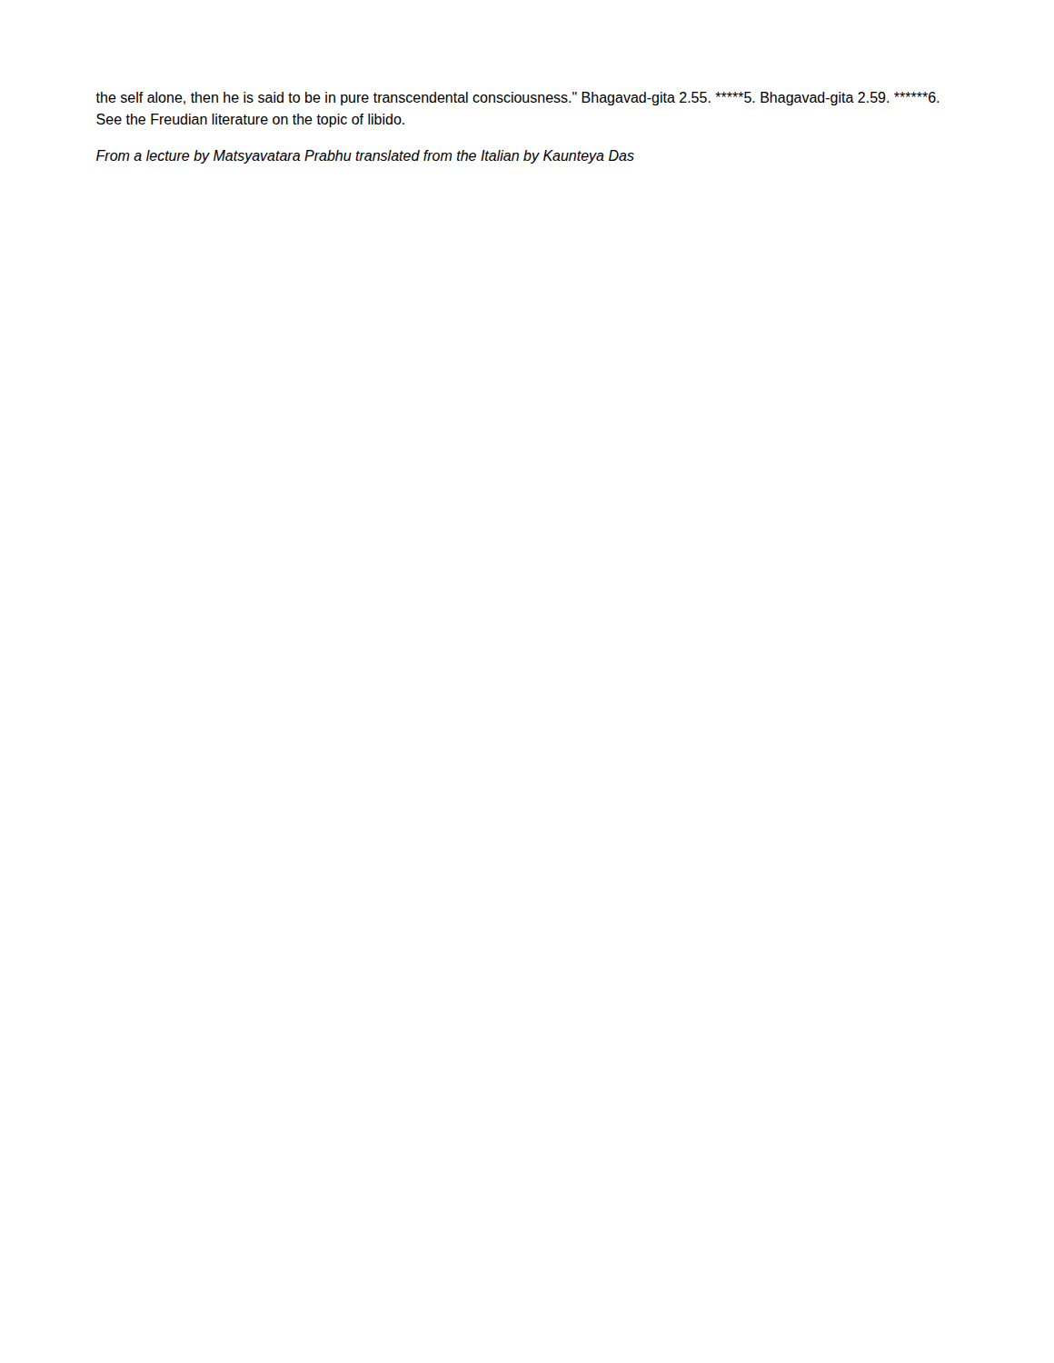the self alone, then he is said to be in pure transcendental consciousness." Bhagavad-gita 2.55. *****5. Bhagavad-gita 2.59. ******6. See the Freudian literature on the topic of libido.
From a lecture by Matsyavatara Prabhu translated from the Italian by Kaunteya Das